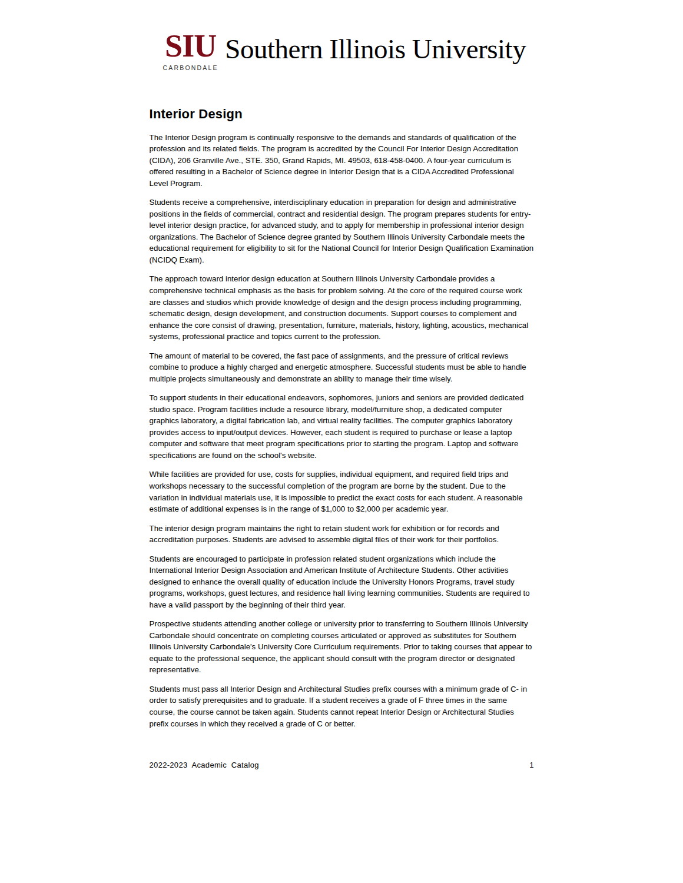SIU
CARBONDALE
Southern Illinois University
Interior Design
The Interior Design program is continually responsive to the demands and standards of qualification of the profession and its related fields. The program is accredited by the Council For Interior Design Accreditation (CIDA), 206 Granville Ave., STE. 350, Grand Rapids, MI. 49503, 618-458-0400. A four-year curriculum is offered resulting in a Bachelor of Science degree in Interior Design that is a CIDA Accredited Professional Level Program.
Students receive a comprehensive, interdisciplinary education in preparation for design and administrative positions in the fields of commercial, contract and residential design. The program prepares students for entry-level interior design practice, for advanced study, and to apply for membership in professional interior design organizations. The Bachelor of Science degree granted by Southern Illinois University Carbondale meets the educational requirement for eligibility to sit for the National Council for Interior Design Qualification Examination (NCIDQ Exam).
The approach toward interior design education at Southern Illinois University Carbondale provides a comprehensive technical emphasis as the basis for problem solving. At the core of the required course work are classes and studios which provide knowledge of design and the design process including programming, schematic design, design development, and construction documents. Support courses to complement and enhance the core consist of drawing, presentation, furniture, materials, history, lighting, acoustics, mechanical systems, professional practice and topics current to the profession.
The amount of material to be covered, the fast pace of assignments, and the pressure of critical reviews combine to produce a highly charged and energetic atmosphere. Successful students must be able to handle multiple projects simultaneously and demonstrate an ability to manage their time wisely.
To support students in their educational endeavors, sophomores, juniors and seniors are provided dedicated studio space. Program facilities include a resource library, model/furniture shop, a dedicated computer graphics laboratory, a digital fabrication lab, and virtual reality facilities. The computer graphics laboratory provides access to input/output devices. However, each student is required to purchase or lease a laptop computer and software that meet program specifications prior to starting the program. Laptop and software specifications are found on the school's website.
While facilities are provided for use, costs for supplies, individual equipment, and required field trips and workshops necessary to the successful completion of the program are borne by the student. Due to the variation in individual materials use, it is impossible to predict the exact costs for each student. A reasonable estimate of additional expenses is in the range of $1,000 to $2,000 per academic year.
The interior design program maintains the right to retain student work for exhibition or for records and accreditation purposes. Students are advised to assemble digital files of their work for their portfolios.
Students are encouraged to participate in profession related student organizations which include the International Interior Design Association and American Institute of Architecture Students. Other activities designed to enhance the overall quality of education include the University Honors Programs, travel study programs, workshops, guest lectures, and residence hall living learning communities. Students are required to have a valid passport by the beginning of their third year.
Prospective students attending another college or university prior to transferring to Southern Illinois University Carbondale should concentrate on completing courses articulated or approved as substitutes for Southern Illinois University Carbondale's University Core Curriculum requirements. Prior to taking courses that appear to equate to the professional sequence, the applicant should consult with the program director or designated representative.
Students must pass all Interior Design and Architectural Studies prefix courses with a minimum grade of C- in order to satisfy prerequisites and to graduate. If a student receives a grade of F three times in the same course, the course cannot be taken again. Students cannot repeat Interior Design or Architectural Studies prefix courses in which they received a grade of C or better.
2022-2023 Academic Catalog
1